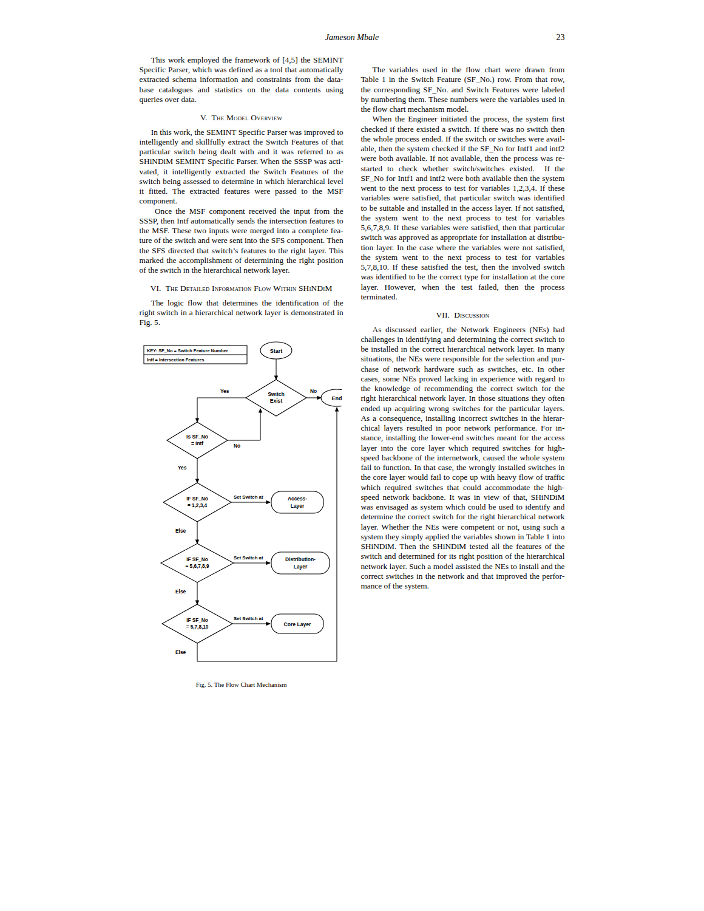Jameson Mbale 23
This work employed the framework of [4,5] the SEMINT Specific Parser, which was defined as a tool that automatically extracted schema information and constraints from the database catalogues and statistics on the data contents using queries over data.
V. The Model Overview
In this work, the SEMINT Specific Parser was improved to intelligently and skillfully extract the Switch Features of that particular switch being dealt with and it was referred to as SHiNDiM SEMINT Specific Parser. When the SSSP was activated, it intelligently extracted the Switch Features of the switch being assessed to determine in which hierarchical level it fitted. The extracted features were passed to the MSF component.
Once the MSF component received the input from the SSSP, then Intf automatically sends the intersection features to the MSF. These two inputs were merged into a complete feature of the switch and were sent into the SFS component. Then the SFS directed that switch’s features to the right layer. This marked the accomplishment of determining the right position of the switch in the hierarchical network layer.
VI. The Detailed Information Flow Within SHiNDiM
The logic flow that determines the identification of the right switch in a hierarchical network layer is demonstrated in Fig. 5.
KEY: SF_No = Switch Feature Number Intf = Intersection Features Start Switch Exist No End Yes Is SF_No = Intf No Yes IF SF_No = 1,2,3,4 Set Switch at Access- Layer Else IF SF_No = 5,6,7,8,9 Set Switch at Distribution- Layer Else IF SF_No = 5,7,8,10 Set Switch at Core Layer Else
Fig. 5. The Flow Chart Mechanism
The variables used in the flow chart were drawn from Table 1 in the Switch Feature (SF_No.) row. From that row, the corresponding SF_No. and Switch Features were labeled by numbering them. These numbers were the variables used in the flow chart mechanism model.
When the Engineer initiated the process, the system first checked if there existed a switch. If there was no switch then the whole process ended. If the switch or switches were available, then the system checked if the SF_No for Intf1 and intf2 were both available. If not available, then the process was re-started to check whether switch/switches existed. If the SF_No for Intf1 and intf2 were both available then the system went to the next process to test for variables 1,2,3,4. If these variables were satisfied, that particular switch was identified to be suitable and installed in the access layer. If not satisfied, the system went to the next process to test for variables 5,6,7,8,9. If these variables were satisfied, then that particular switch was approved as appropriate for installation at distribution layer. In the case where the variables were not satisfied, the system went to the next process to test for variables 5,7,8,10. If these satisfied the test, then the involved switch was identified to be the correct type for installation at the core layer. However, when the test failed, then the process terminated.
VII. Discussion
As discussed earlier, the Network Engineers (NEs) had challenges in identifying and determining the correct switch to be installed in the correct hierarchical network layer. In many situations, the NEs were responsible for the selection and purchase of network hardware such as switches, etc. In other cases, some NEs proved lacking in experience with regard to the knowledge of recommending the correct switch for the right hierarchical network layer. In those situations they often ended up acquiring wrong switches for the particular layers. As a consequence, installing incorrect switches in the hierarchical layers resulted in poor network performance. For instance, installing the lower-end switches meant for the access layer into the core layer which required switches for high-speed backbone of the internetwork, caused the whole system fail to function. In that case, the wrongly installed switches in the core layer would fail to cope up with heavy flow of traffic which required switches that could accommodate the high-speed network backbone. It was in view of that, SHiNDiM was envisaged as system which could be used to identify and determine the correct switch for the right hierarchical network layer. Whether the NEs were competent or not, using such a system they simply applied the variables shown in Table 1 into SHiNDiM. Then the SHiNDiM tested all the features of the switch and determined for its right position of the hierarchical network layer. Such a model assisted the NEs to install and the correct switches in the network and that improved the performance of the system.